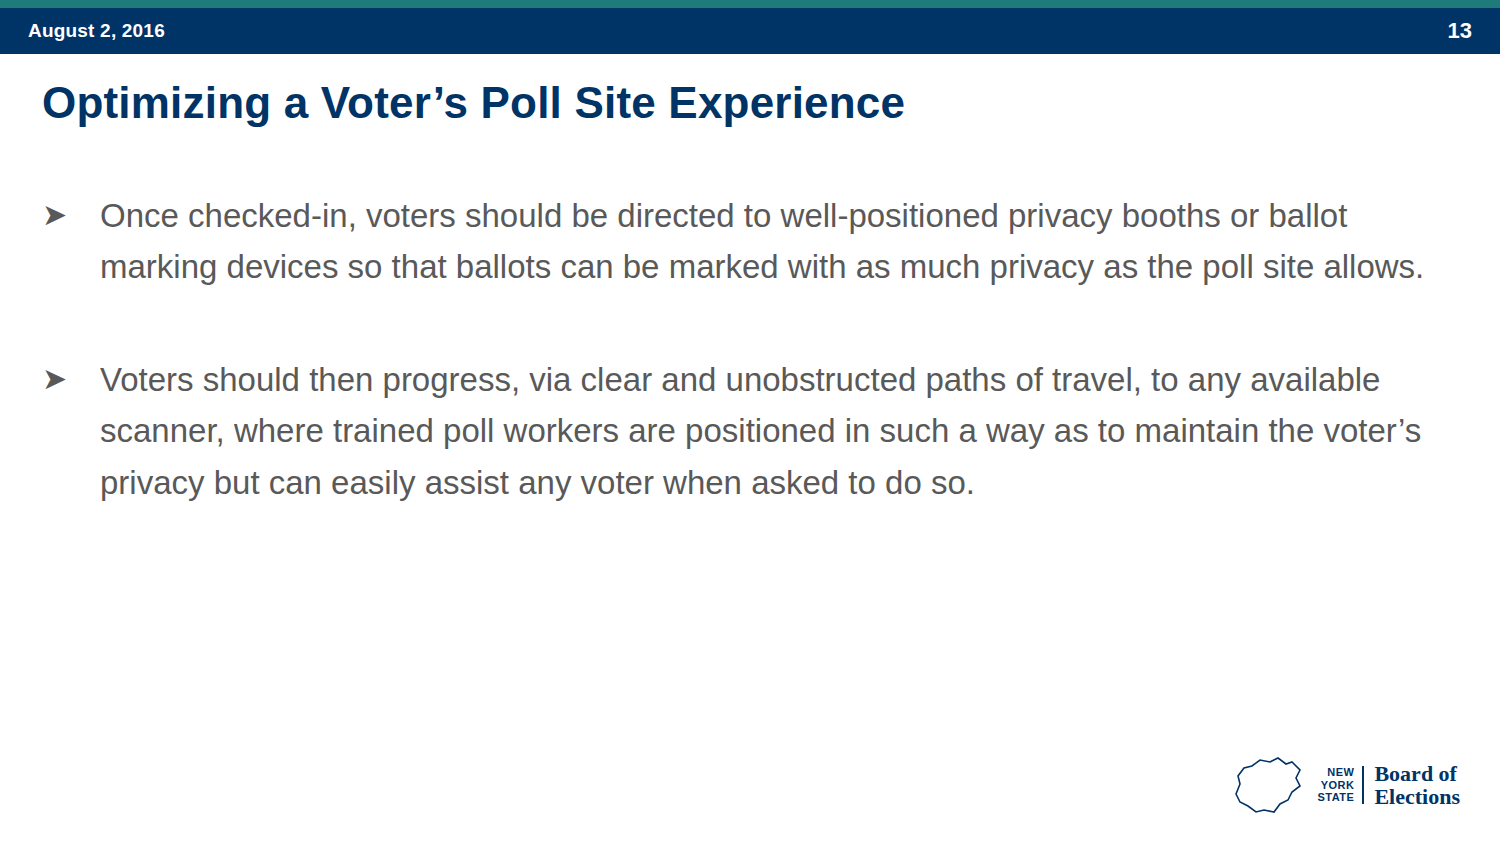August 2, 2016 13
Optimizing a Voter’s Poll Site Experience
Once checked-in, voters should be directed to well-positioned privacy booths or ballot marking devices so that ballots can be marked with as much privacy as the poll site allows.
Voters should then progress, via clear and unobstructed paths of travel, to any available scanner, where trained poll workers are positioned in such a way as to maintain the voter’s privacy but can easily assist any voter when asked to do so.
NEW
YORK
STATE
Board of
Elections